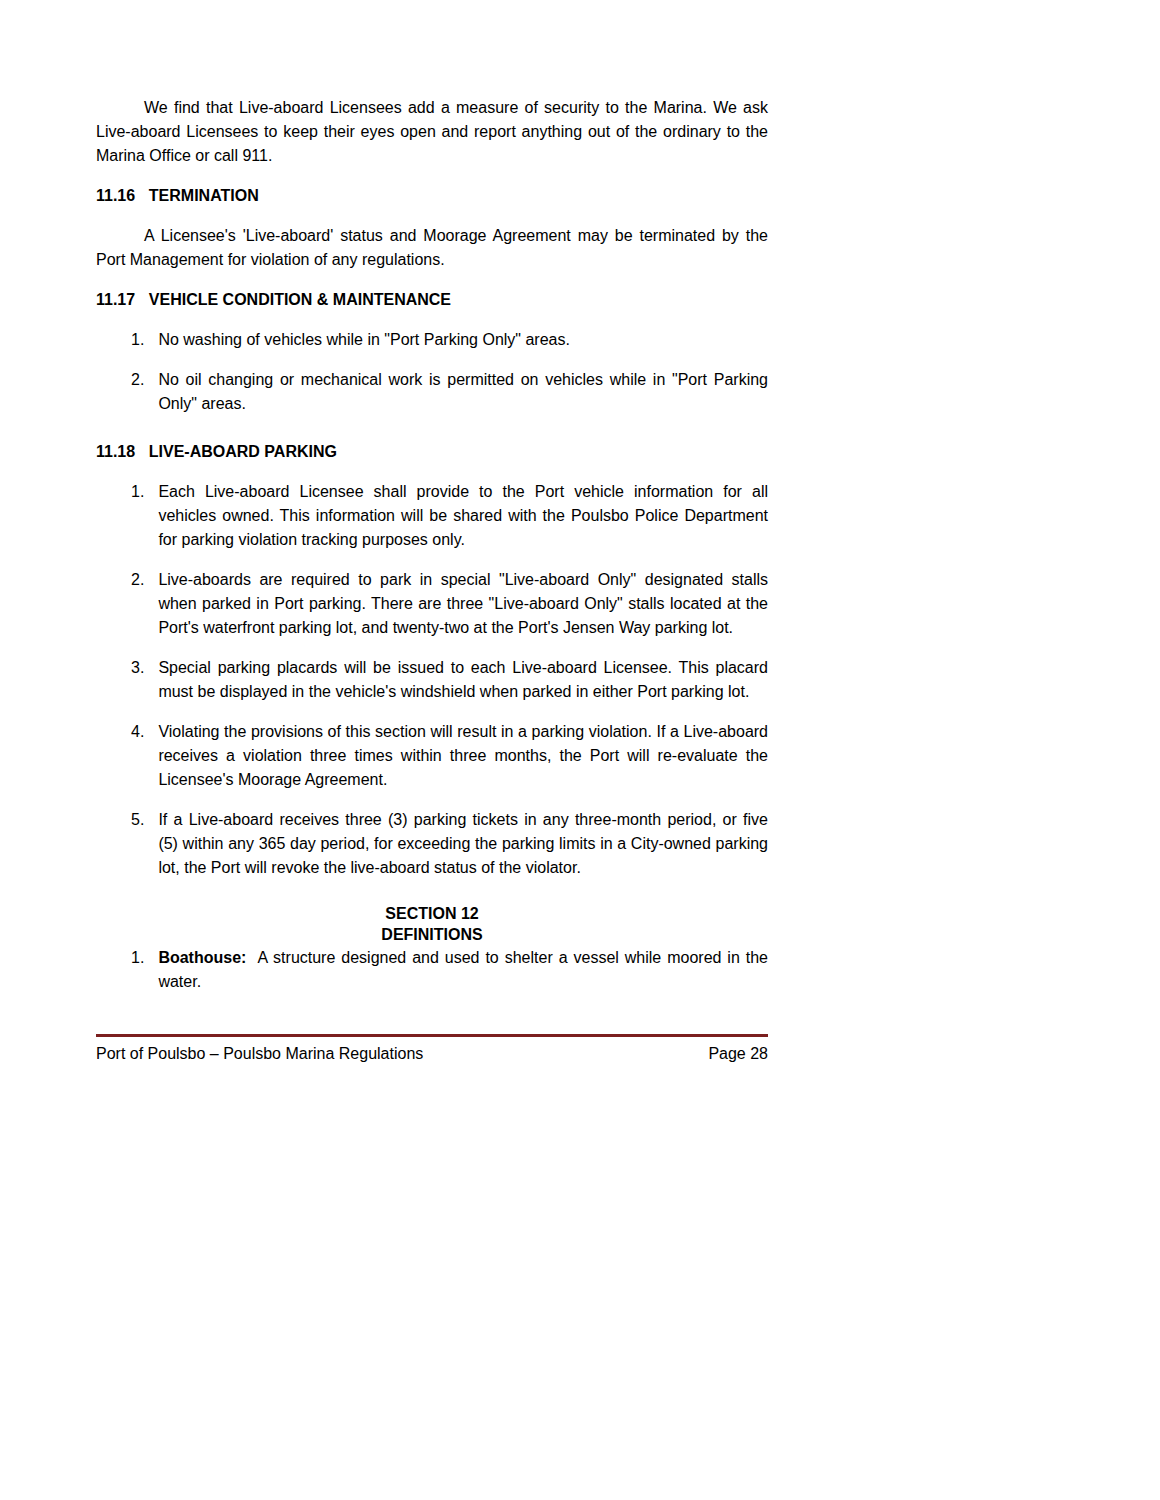We find that Live-aboard Licensees add a measure of security to the Marina. We ask Live-aboard Licensees to keep their eyes open and report anything out of the ordinary to the Marina Office or call 911.
11.16 TERMINATION
A Licensee's 'Live-aboard' status and Moorage Agreement may be terminated by the Port Management for violation of any regulations.
11.17 VEHICLE CONDITION & MAINTENANCE
No washing of vehicles while in "Port Parking Only" areas.
No oil changing or mechanical work is permitted on vehicles while in "Port Parking Only" areas.
11.18 LIVE-ABOARD PARKING
Each Live-aboard Licensee shall provide to the Port vehicle information for all vehicles owned. This information will be shared with the Poulsbo Police Department for parking violation tracking purposes only.
Live-aboards are required to park in special "Live-aboard Only" designated stalls when parked in Port parking. There are three "Live-aboard Only" stalls located at the Port's waterfront parking lot, and twenty-two at the Port's Jensen Way parking lot.
Special parking placards will be issued to each Live-aboard Licensee. This placard must be displayed in the vehicle's windshield when parked in either Port parking lot.
Violating the provisions of this section will result in a parking violation. If a Live-aboard receives a violation three times within three months, the Port will re-evaluate the Licensee's Moorage Agreement.
If a Live-aboard receives three (3) parking tickets in any three-month period, or five (5) within any 365 day period, for exceeding the parking limits in a City-owned parking lot, the Port will revoke the live-aboard status of the violator.
SECTION 12 DEFINITIONS
Boathouse: A structure designed and used to shelter a vessel while moored in the water.
Port of Poulsbo – Poulsbo Marina Regulations Page 28